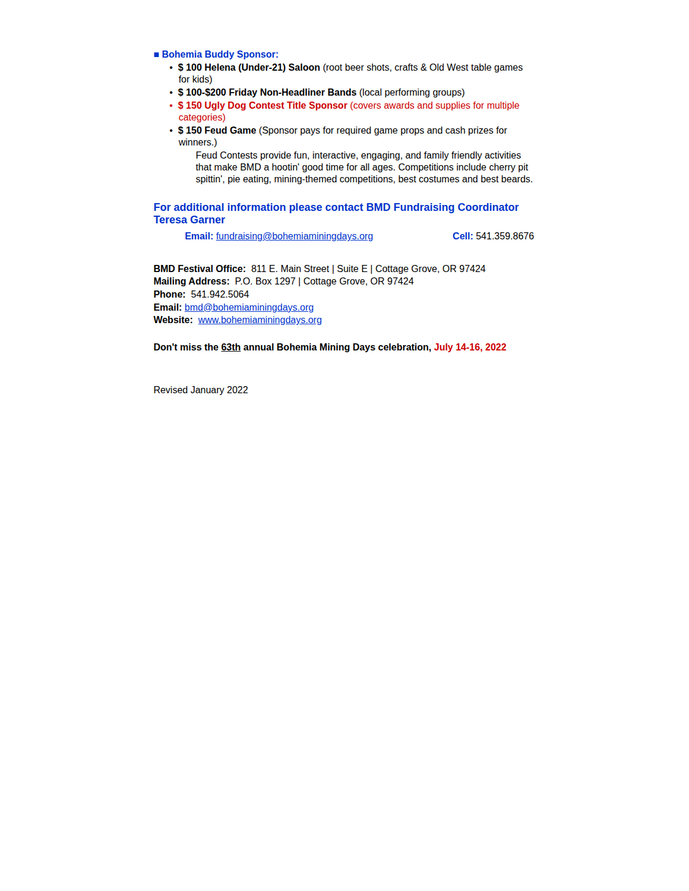■ Bohemia Buddy Sponsor:
$ 100 Helena (Under-21) Saloon (root beer shots, crafts & Old West table games for kids)
$ 100-$200 Friday Non-Headliner Bands (local performing groups)
$ 150 Ugly Dog Contest Title Sponsor (covers awards and supplies for multiple categories)
$ 150 Feud Game (Sponsor pays for required game props and cash prizes for winners.)
Feud Contests provide fun, interactive, engaging, and family friendly activities that make BMD a hootin' good time for all ages. Competitions include cherry pit spittin', pie eating, mining-themed competitions, best costumes and best beards.
For additional information please contact BMD Fundraising Coordinator Teresa Garner
Email: fundraising@bohemiaminingdays.org Cell: 541.359.8676
BMD Festival Office: 811 E. Main Street | Suite E | Cottage Grove, OR 97424
Mailing Address: P.O. Box 1297 | Cottage Grove, OR 97424
Phone: 541.942.5064
Email: bmd@bohemiaminingdays.org
Website: www.bohemiaminingdays.org
Don't miss the 63th annual Bohemia Mining Days celebration, July 14-16, 2022
Revised January 2022